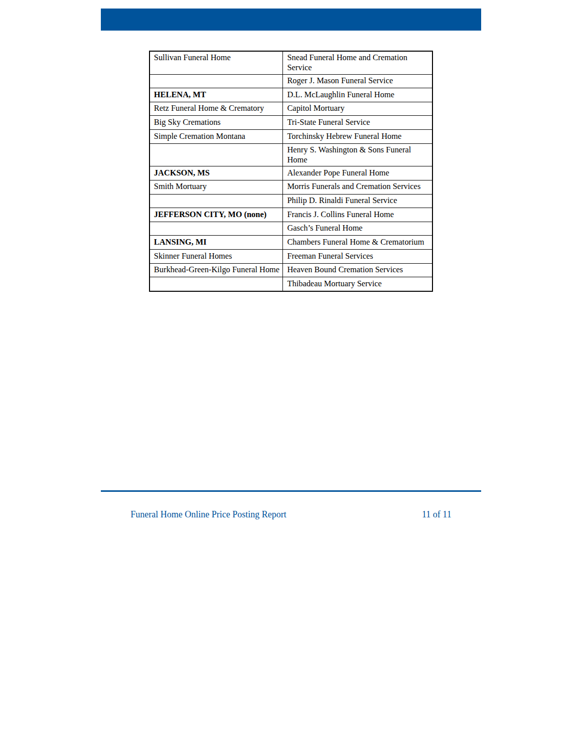| Sullivan Funeral Home | Snead Funeral Home and Cremation Service |
| | Roger J. Mason Funeral Service |
| HELENA, MT | D.L. McLaughlin Funeral Home |
| Retz Funeral Home & Crematory | Capitol Mortuary |
| Big Sky Cremations | Tri-State Funeral Service |
| Simple Cremation Montana | Torchinsky Hebrew Funeral Home |
| | Henry S. Washington & Sons Funeral Home |
| JACKSON, MS | Alexander Pope Funeral Home |
| Smith Mortuary | Morris Funerals and Cremation Services |
| | Philip D. Rinaldi Funeral Service |
| JEFFERSON CITY, MO (none) | Francis J. Collins Funeral Home |
| | Gasch’s Funeral Home |
| LANSING, MI | Chambers Funeral Home & Crematorium |
| Skinner Funeral Homes | Freeman Funeral Services |
| Burkhead-Green-Kilgo Funeral Home | Heaven Bound Cremation Services |
| | Thibadeau Mortuary Service |
Funeral Home Online Price Posting Report 11 of 11